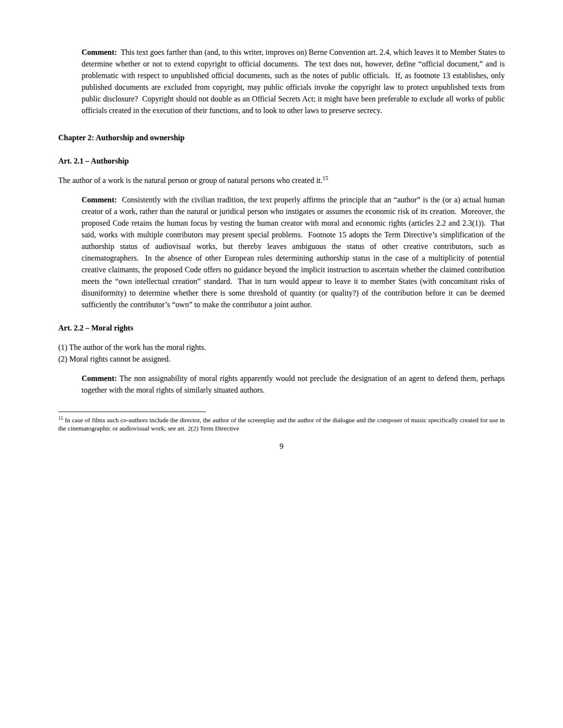Comment: This text goes farther than (and, to this writer, improves on) Berne Convention art. 2.4, which leaves it to Member States to determine whether or not to extend copyright to official documents. The text does not, however, define “official document,” and is problematic with respect to unpublished official documents, such as the notes of public officials. If, as footnote 13 establishes, only published documents are excluded from copyright, may public officials invoke the copyright law to protect unpublished texts from public disclosure? Copyright should not double as an Official Secrets Act; it might have been preferable to exclude all works of public officials created in the execution of their functions, and to look to other laws to preserve secrecy.
Chapter 2: Authorship and ownership
Art. 2.1 – Authorship
The author of a work is the natural person or group of natural persons who created it.15
Comment: Consistently with the civilian tradition, the text properly affirms the principle that an “author” is the (or a) actual human creator of a work, rather than the natural or juridical person who instigates or assumes the economic risk of its creation. Moreover, the proposed Code retains the human focus by vesting the human creator with moral and economic rights (articles 2.2 and 2.3(1)). That said, works with multiple contributors may present special problems. Footnote 15 adopts the Term Directive’s simplification of the authorship status of audiovisual works, but thereby leaves ambiguous the status of other creative contributors, such as cinematographers. In the absence of other European rules determining authorship status in the case of a multiplicity of potential creative claimants, the proposed Code offers no guidance beyond the implicit instruction to ascertain whether the claimed contribution meets the “own intellectual creation” standard. That in turn would appear to leave it to member States (with concomitant risks of disuniformity) to determine whether there is some threshold of quantity (or quality?) of the contribution before it can be deemed sufficiently the contributor’s “own” to make the contributor a joint author.
Art. 2.2 – Moral rights
(1) The author of the work has the moral rights.
(2) Moral rights cannot be assigned.
Comment: The non assignability of moral rights apparently would not preclude the designation of an agent to defend them, perhaps together with the moral rights of similarly situated authors.
15 In case of films such co-authors include the director, the author of the screenplay and the author of the dialogue and the composer of music specifically created for use in the cinematographic or audiovisual work; see art. 2(2) Term Directive
9